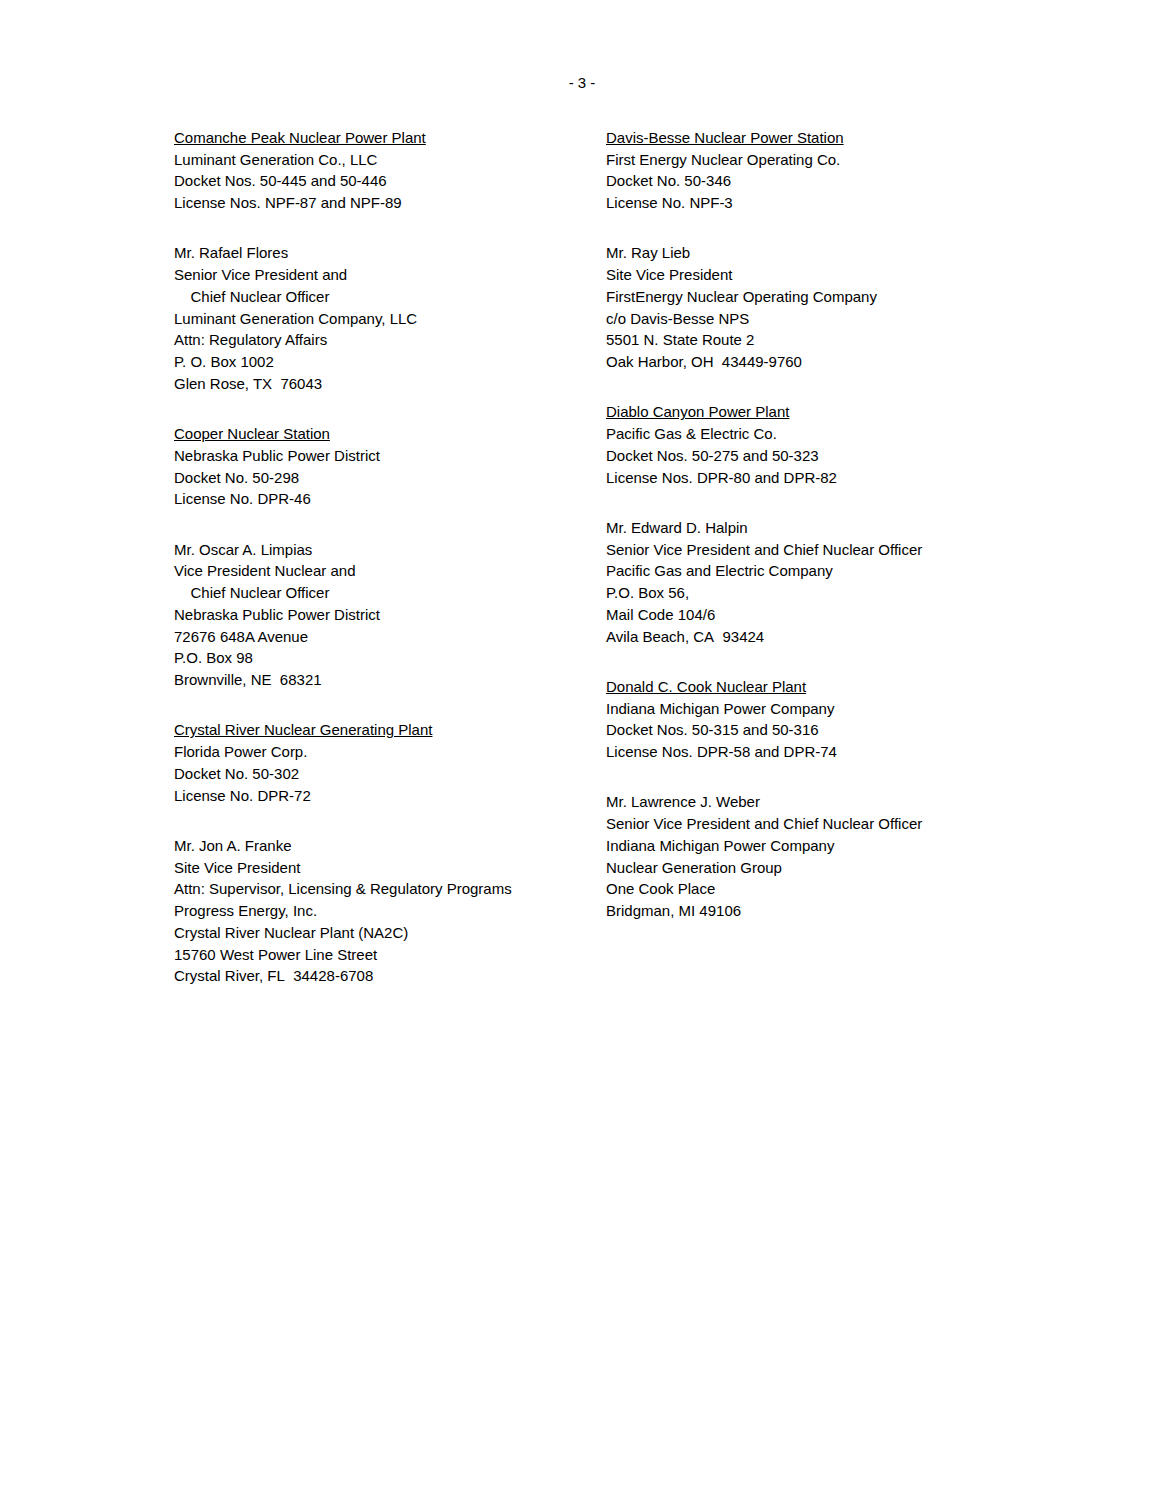- 3 -
Comanche Peak Nuclear Power Plant
Luminant Generation Co., LLC
Docket Nos. 50-445 and 50-446
License Nos. NPF-87 and NPF-89
Mr. Rafael Flores
Senior Vice President and
Chief Nuclear Officer
Luminant Generation Company, LLC
Attn: Regulatory Affairs
P. O. Box 1002
Glen Rose, TX 76043
Cooper Nuclear Station
Nebraska Public Power District
Docket No. 50-298
License No. DPR-46
Mr. Oscar A. Limpias
Vice President Nuclear and
Chief Nuclear Officer
Nebraska Public Power District
72676 648A Avenue
P.O. Box 98
Brownville, NE 68321
Crystal River Nuclear Generating Plant
Florida Power Corp.
Docket No. 50-302
License No. DPR-72
Mr. Jon A. Franke
Site Vice President
Attn: Supervisor, Licensing & Regulatory Programs
Progress Energy, Inc.
Crystal River Nuclear Plant (NA2C)
15760 West Power Line Street
Crystal River, FL 34428-6708
Davis-Besse Nuclear Power Station
First Energy Nuclear Operating Co.
Docket No. 50-346
License No. NPF-3
Mr. Ray Lieb
Site Vice President
FirstEnergy Nuclear Operating Company
c/o Davis-Besse NPS
5501 N. State Route 2
Oak Harbor, OH 43449-9760
Diablo Canyon Power Plant
Pacific Gas & Electric Co.
Docket Nos. 50-275 and 50-323
License Nos. DPR-80 and DPR-82
Mr. Edward D. Halpin
Senior Vice President and Chief Nuclear Officer
Pacific Gas and Electric Company
P.O. Box 56,
Mail Code 104/6
Avila Beach, CA 93424
Donald C. Cook Nuclear Plant
Indiana Michigan Power Company
Docket Nos. 50-315 and 50-316
License Nos. DPR-58 and DPR-74
Mr. Lawrence J. Weber
Senior Vice President and Chief Nuclear Officer
Indiana Michigan Power Company
Nuclear Generation Group
One Cook Place
Bridgman, MI 49106